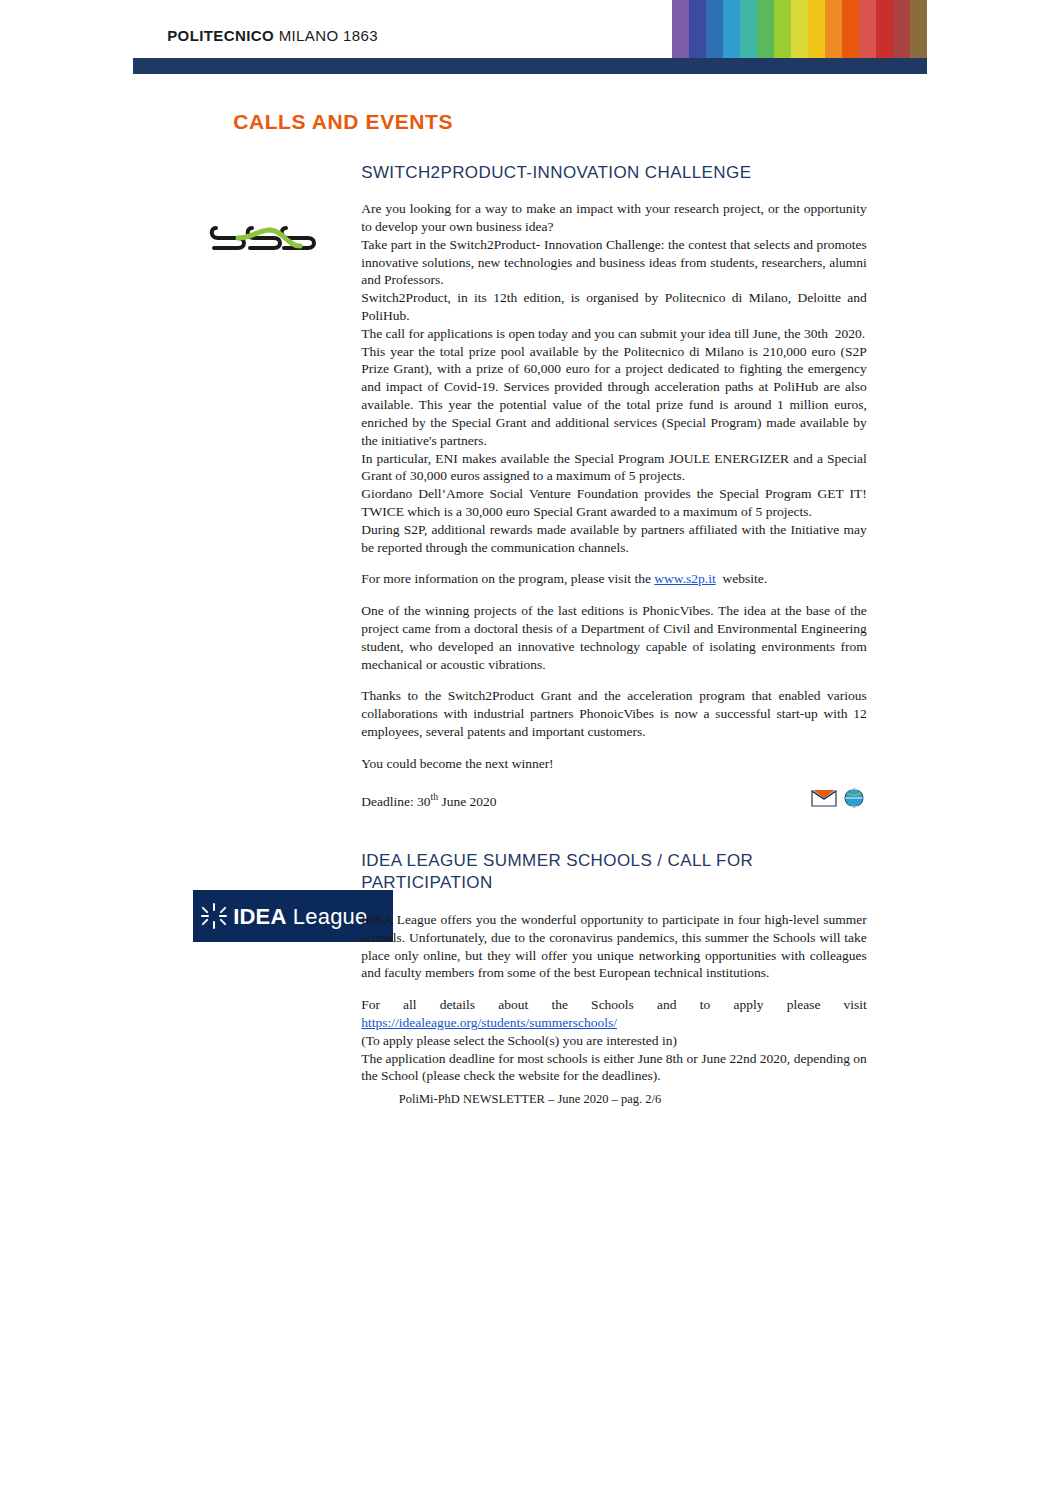POLITECNICO MILANO 1863
Calls and Events
Switch2Product-Innovation Challenge
Are you looking for a way to make an impact with your research project, or the opportunity to develop your own business idea?
Take part in the Switch2Product- Innovation Challenge: the contest that selects and promotes innovative solutions, new technologies and business ideas from students, researchers, alumni and Professors.
Switch2Product, in its 12th edition, is organised by Politecnico di Milano, Deloitte and PoliHub.
The call for applications is open today and you can submit your idea till June, the 30th 2020.
This year the total prize pool available by the Politecnico di Milano is 210,000 euro (S2P Prize Grant), with a prize of 60,000 euro for a project dedicated to fighting the emergency and impact of Covid-19. Services provided through acceleration paths at PoliHub are also available. This year the potential value of the total prize fund is around 1 million euros, enriched by the Special Grant and additional services (Special Program) made available by the initiative's partners.
In particular, ENI makes available the Special Program JOULE ENERGIZER and a Special Grant of 30,000 euros assigned to a maximum of 5 projects.
Giordano Dell’Amore Social Venture Foundation provides the Special Program GET IT! TWICE which is a 30,000 euro Special Grant awarded to a maximum of 5 projects.
During S2P, additional rewards made available by partners affiliated with the Initiative may be reported through the communication channels.
For more information on the program, please visit the www.s2p.it website.
One of the winning projects of the last editions is PhonicVibes. The idea at the base of the project came from a doctoral thesis of a Department of Civil and Environmental Engineering student, who developed an innovative technology capable of isolating environments from mechanical or acoustic vibrations.
Thanks to the Switch2Product Grant and the acceleration program that enabled various collaborations with industrial partners PhonoicVibes is now a successful start-up with 12 employees, several patents and important customers.
You could become the next winner!
Deadline: 30th June 2020
IDEA League
IDEA League Summer Schools / Call for Participation
IDEA League offers you the wonderful opportunity to participate in four high-level summer schools. Unfortunately, due to the coronavirus pandemics, this summer the Schools will take place only online, but they will offer you unique networking opportunities with colleagues and faculty members from some of the best European technical institutions.
For all details about the Schools and to apply please visit https://idealeague.org/students/summerschools/
(To apply please select the School(s) you are interested in)
The application deadline for most schools is either June 8th or June 22nd 2020, depending on the School (please check the website for the deadlines).
PoliMi-PhD NEWSLETTER – June 2020 – pag. 2/6